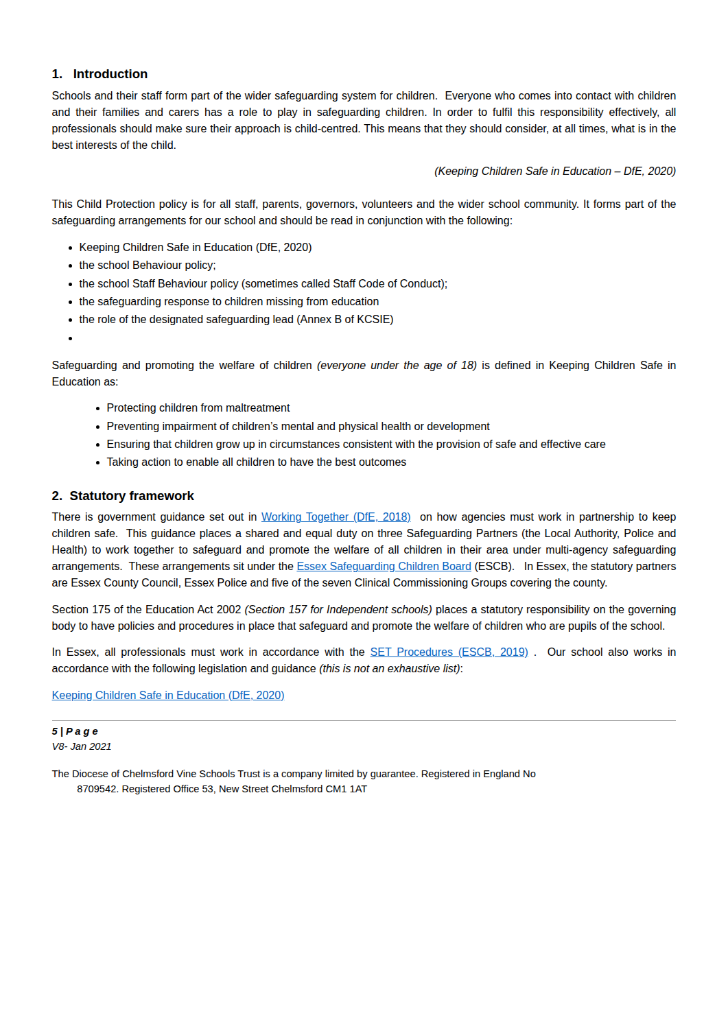1. Introduction
Schools and their staff form part of the wider safeguarding system for children. Everyone who comes into contact with children and their families and carers has a role to play in safeguarding children. In order to fulfil this responsibility effectively, all professionals should make sure their approach is child-centred. This means that they should consider, at all times, what is in the best interests of the child.
(Keeping Children Safe in Education – DfE, 2020)
This Child Protection policy is for all staff, parents, governors, volunteers and the wider school community. It forms part of the safeguarding arrangements for our school and should be read in conjunction with the following:
Keeping Children Safe in Education (DfE, 2020)
the school Behaviour policy;
the school Staff Behaviour policy (sometimes called Staff Code of Conduct);
the safeguarding response to children missing from education
the role of the designated safeguarding lead (Annex B of KCSIE)
Safeguarding and promoting the welfare of children (everyone under the age of 18) is defined in Keeping Children Safe in Education as:
Protecting children from maltreatment
Preventing impairment of children’s mental and physical health or development
Ensuring that children grow up in circumstances consistent with the provision of safe and effective care
Taking action to enable all children to have the best outcomes
2. Statutory framework
There is government guidance set out in Working Together (DfE, 2018) on how agencies must work in partnership to keep children safe. This guidance places a shared and equal duty on three Safeguarding Partners (the Local Authority, Police and Health) to work together to safeguard and promote the welfare of all children in their area under multi-agency safeguarding arrangements. These arrangements sit under the Essex Safeguarding Children Board (ESCB). In Essex, the statutory partners are Essex County Council, Essex Police and five of the seven Clinical Commissioning Groups covering the county.
Section 175 of the Education Act 2002 (Section 157 for Independent schools) places a statutory responsibility on the governing body to have policies and procedures in place that safeguard and promote the welfare of children who are pupils of the school.
In Essex, all professionals must work in accordance with the SET Procedures (ESCB, 2019) . Our school also works in accordance with the following legislation and guidance (this is not an exhaustive list):
Keeping Children Safe in Education (DfE, 2020)
5 | P a g e
V8- Jan 2021
The Diocese of Chelmsford Vine Schools Trust is a company limited by guarantee. Registered in England No
8709542. Registered Office 53, New Street Chelmsford CM1 1AT